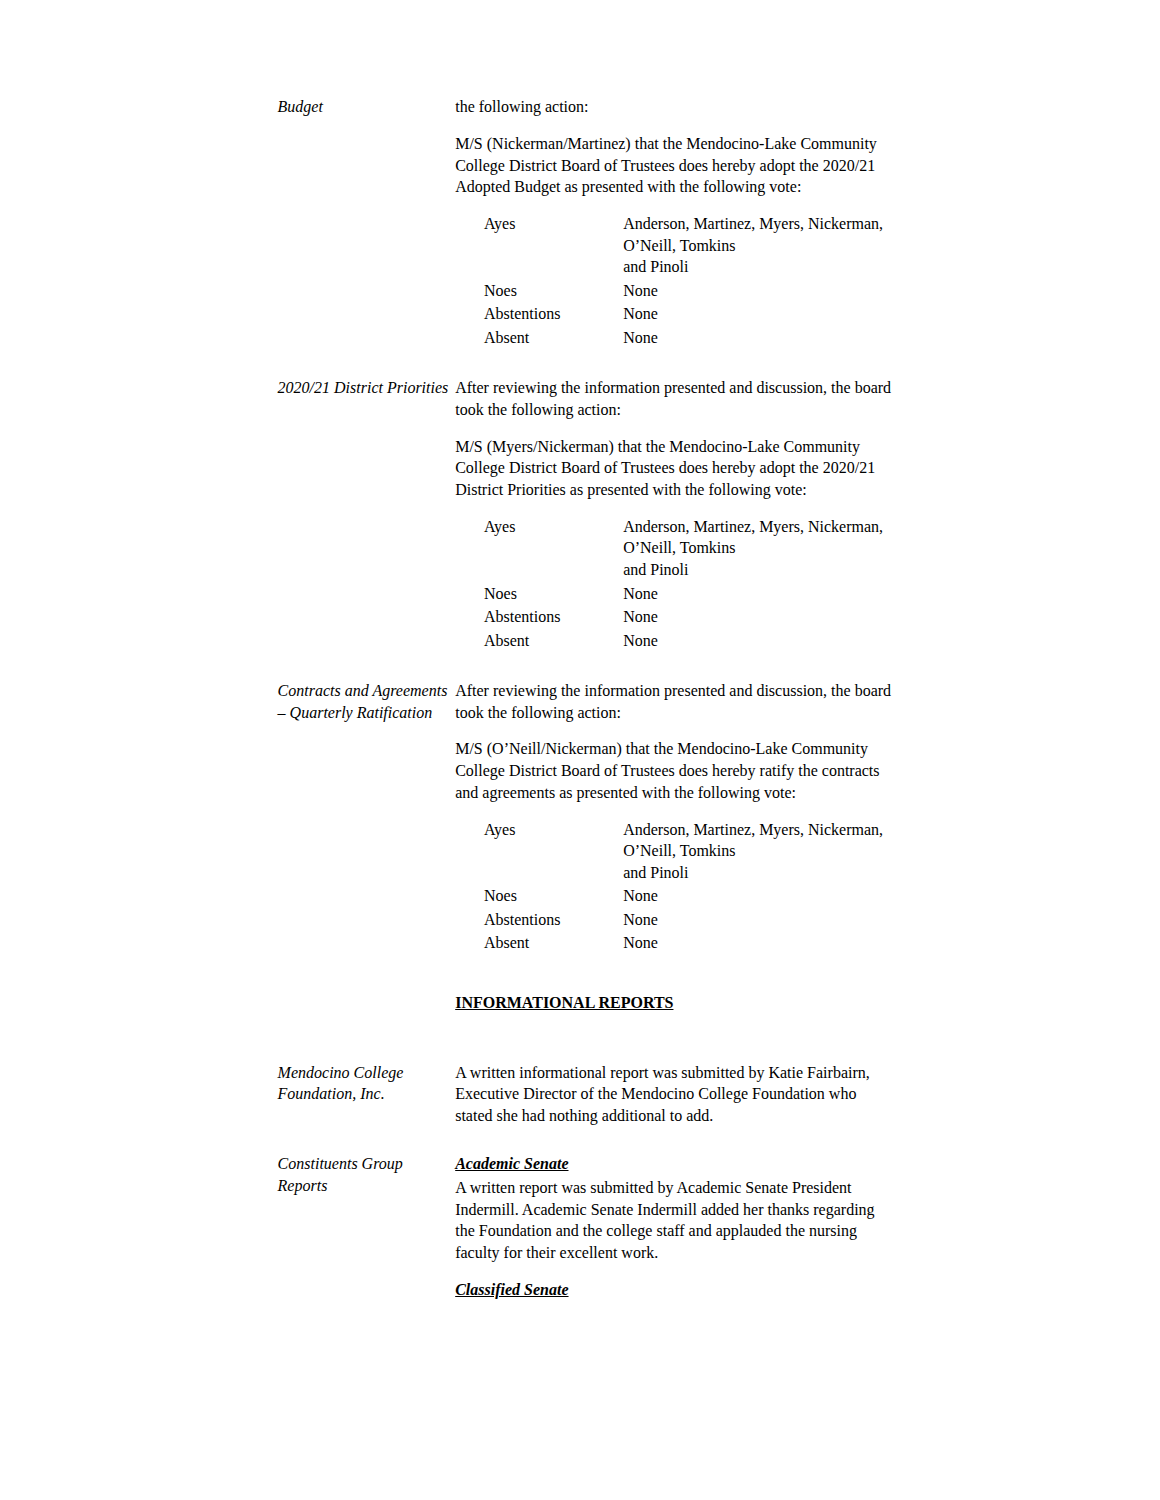| Budget | the following action: M/S (Nickerman/Martinez) that the Mendocino-Lake Community College District Board of Trustees does hereby adopt the 2020/21 Adopted Budget as presented with the following vote: / Ayes / Anderson, Martinez, Myers, Nickerman, O’Neill, Tomkins and Pinoli / / Noes / None / / Abstentions / None / / Absent / None / |
| 2020/21 District Priorities | After reviewing the information presented and discussion, the board took the following action: M/S (Myers/Nickerman) that the Mendocino-Lake Community College District Board of Trustees does hereby adopt the 2020/21 District Priorities as presented with the following vote: / Ayes / Anderson, Martinez, Myers, Nickerman, O’Neill, Tomkins and Pinoli / / Noes / None / / Abstentions / None / / Absent / None / |
| Contracts and Agreements – Quarterly Ratification | After reviewing the information presented and discussion, the board took the following action: M/S (O’Neill/Nickerman) that the Mendocino-Lake Community College District Board of Trustees does hereby ratify the contracts and agreements as presented with the following vote: / Ayes / Anderson, Martinez, Myers, Nickerman, O’Neill, Tomkins and Pinoli / / Noes / None / / Abstentions / None / / Absent / None / |
| | INFORMATIONAL REPORTS |
| Mendocino College Foundation, Inc. | A written informational report was submitted by Katie Fairbairn, Executive Director of the Mendocino College Foundation who stated she had nothing additional to add. |
| Constituents Group Reports | Academic Senate A written report was submitted by Academic Senate President Indermill. Academic Senate Indermill added her thanks regarding the Foundation and the college staff and applauded the nursing faculty for their excellent work. Classified Senate |